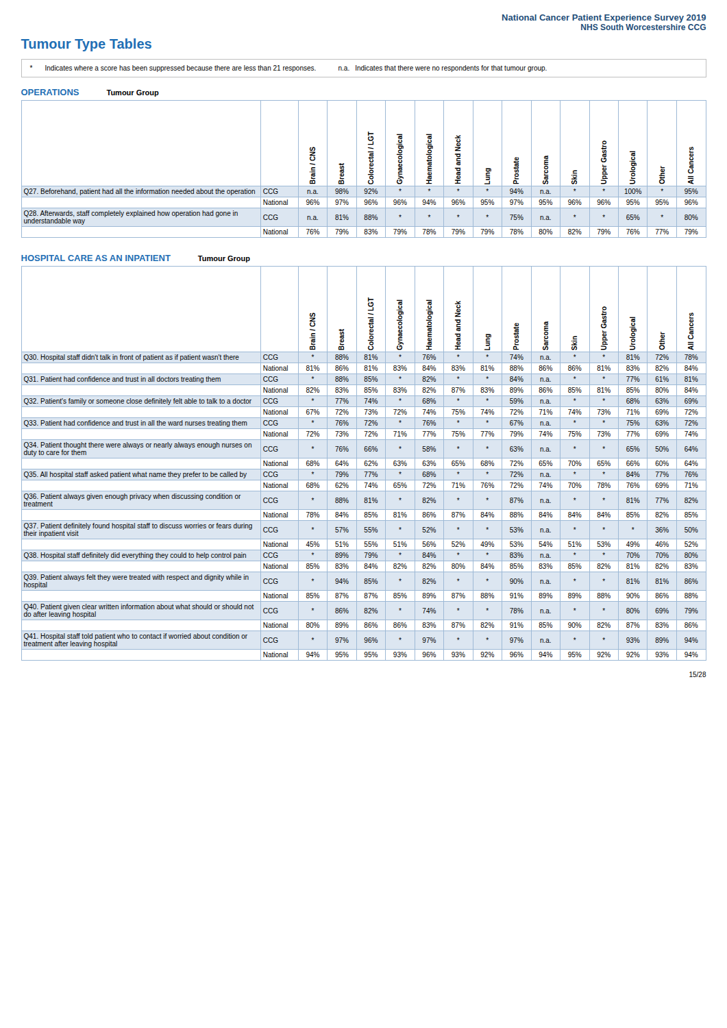National Cancer Patient Experience Survey 2019
NHS South Worcestershire CCG
Tumour Type Tables
| * | Indicates where a score has been suppressed because there are less than 21 responses. | n.a. | Indicates that there were no respondents for that tumour group. |
OPERATIONS
Tumour Group
| | | Brain / CNS | Breast | Colorectal / LGT | Gynaecological | Haematological | Head and Neck | Lung | Prostate | Sarcoma | Skin | Upper Gastro | Urological | Other | All Cancers |
| --- | --- | --- | --- | --- | --- | --- | --- | --- | --- | --- | --- | --- | --- | --- | --- |
| Q27. Beforehand, patient had all the information needed about the operation | CCG | n.a. | 98% | 92% | * | * | * | * | 94% | n.a. | * | * | 100% | * | 95% |
| | National | 96% | 97% | 96% | 96% | 94% | 96% | 95% | 97% | 95% | 96% | 96% | 95% | 95% | 96% |
| Q28. Afterwards, staff completely explained how operation had gone in understandable way | CCG | n.a. | 81% | 88% | * | * | * | * | 75% | n.a. | * | * | 65% | * | 80% |
| | National | 76% | 79% | 83% | 79% | 78% | 79% | 79% | 78% | 80% | 82% | 79% | 76% | 77% | 79% |
HOSPITAL CARE AS AN INPATIENT
Tumour Group
| | | Brain / CNS | Breast | Colorectal / LGT | Gynaecological | Haematological | Head and Neck | Lung | Prostate | Sarcoma | Skin | Upper Gastro | Urological | Other | All Cancers |
| --- | --- | --- | --- | --- | --- | --- | --- | --- | --- | --- | --- | --- | --- | --- | --- |
| Q30. Hospital staff didn't talk in front of patient as if patient wasn't there | CCG | * | 88% | 81% | * | 76% | * | * | 74% | n.a. | * | * | 81% | 72% | 78% |
| | National | 81% | 86% | 81% | 83% | 84% | 83% | 81% | 88% | 86% | 86% | 81% | 83% | 82% | 84% |
| Q31. Patient had confidence and trust in all doctors treating them | CCG | * | 88% | 85% | * | 82% | * | * | 84% | n.a. | * | * | 77% | 61% | 81% |
| | National | 82% | 83% | 85% | 83% | 82% | 87% | 83% | 89% | 86% | 85% | 81% | 85% | 80% | 84% |
| Q32. Patient's family or someone close definitely felt able to talk to a doctor | CCG | * | 77% | 74% | * | 68% | * | * | 59% | n.a. | * | * | 68% | 63% | 69% |
| | National | 67% | 72% | 73% | 72% | 74% | 75% | 74% | 72% | 71% | 74% | 73% | 71% | 69% | 72% |
| Q33. Patient had confidence and trust in all the ward nurses treating them | CCG | * | 76% | 72% | * | 76% | * | * | 67% | n.a. | * | * | 75% | 63% | 72% |
| | National | 72% | 73% | 72% | 71% | 77% | 75% | 77% | 79% | 74% | 75% | 73% | 77% | 69% | 74% |
| Q34. Patient thought there were always or nearly always enough nurses on duty to care for them | CCG | * | 76% | 66% | * | 58% | * | * | 63% | n.a. | * | * | 65% | 50% | 64% |
| | National | 68% | 64% | 62% | 63% | 63% | 65% | 68% | 72% | 65% | 70% | 65% | 66% | 60% | 64% |
| Q35. All hospital staff asked patient what name they prefer to be called by | CCG | * | 79% | 77% | * | 68% | * | * | 72% | n.a. | * | * | 84% | 77% | 76% |
| | National | 68% | 62% | 74% | 65% | 72% | 71% | 76% | 72% | 74% | 70% | 78% | 76% | 69% | 71% |
| Q36. Patient always given enough privacy when discussing condition or treatment | CCG | * | 88% | 81% | * | 82% | * | * | 87% | n.a. | * | * | 81% | 77% | 82% |
| | National | 78% | 84% | 85% | 81% | 86% | 87% | 84% | 88% | 84% | 84% | 84% | 85% | 82% | 85% |
| Q37. Patient definitely found hospital staff to discuss worries or fears during their inpatient visit | CCG | * | 57% | 55% | * | 52% | * | * | 53% | n.a. | * | * | * | 36% | 50% |
| | National | 45% | 51% | 55% | 51% | 56% | 52% | 49% | 53% | 54% | 51% | 53% | 49% | 46% | 52% |
| Q38. Hospital staff definitely did everything they could to help control pain | CCG | * | 89% | 79% | * | 84% | * | * | 83% | n.a. | * | * | 70% | 70% | 80% |
| | National | 85% | 83% | 84% | 82% | 82% | 80% | 84% | 85% | 83% | 85% | 82% | 81% | 82% | 83% |
| Q39. Patient always felt they were treated with respect and dignity while in hospital | CCG | * | 94% | 85% | * | 82% | * | * | 90% | n.a. | * | * | 81% | 81% | 86% |
| | National | 85% | 87% | 87% | 85% | 89% | 87% | 88% | 91% | 89% | 89% | 88% | 90% | 86% | 88% |
| Q40. Patient given clear written information about what should or should not do after leaving hospital | CCG | * | 86% | 82% | * | 74% | * | * | 78% | n.a. | * | * | 80% | 69% | 79% |
| | National | 80% | 89% | 86% | 86% | 83% | 87% | 82% | 91% | 85% | 90% | 82% | 87% | 83% | 86% |
| Q41. Hospital staff told patient who to contact if worried about condition or treatment after leaving hospital | CCG | * | 97% | 96% | * | 97% | * | * | 97% | n.a. | * | * | 93% | 89% | 94% |
| | National | 94% | 95% | 95% | 93% | 96% | 93% | 92% | 96% | 94% | 95% | 92% | 92% | 93% | 94% |
15/28